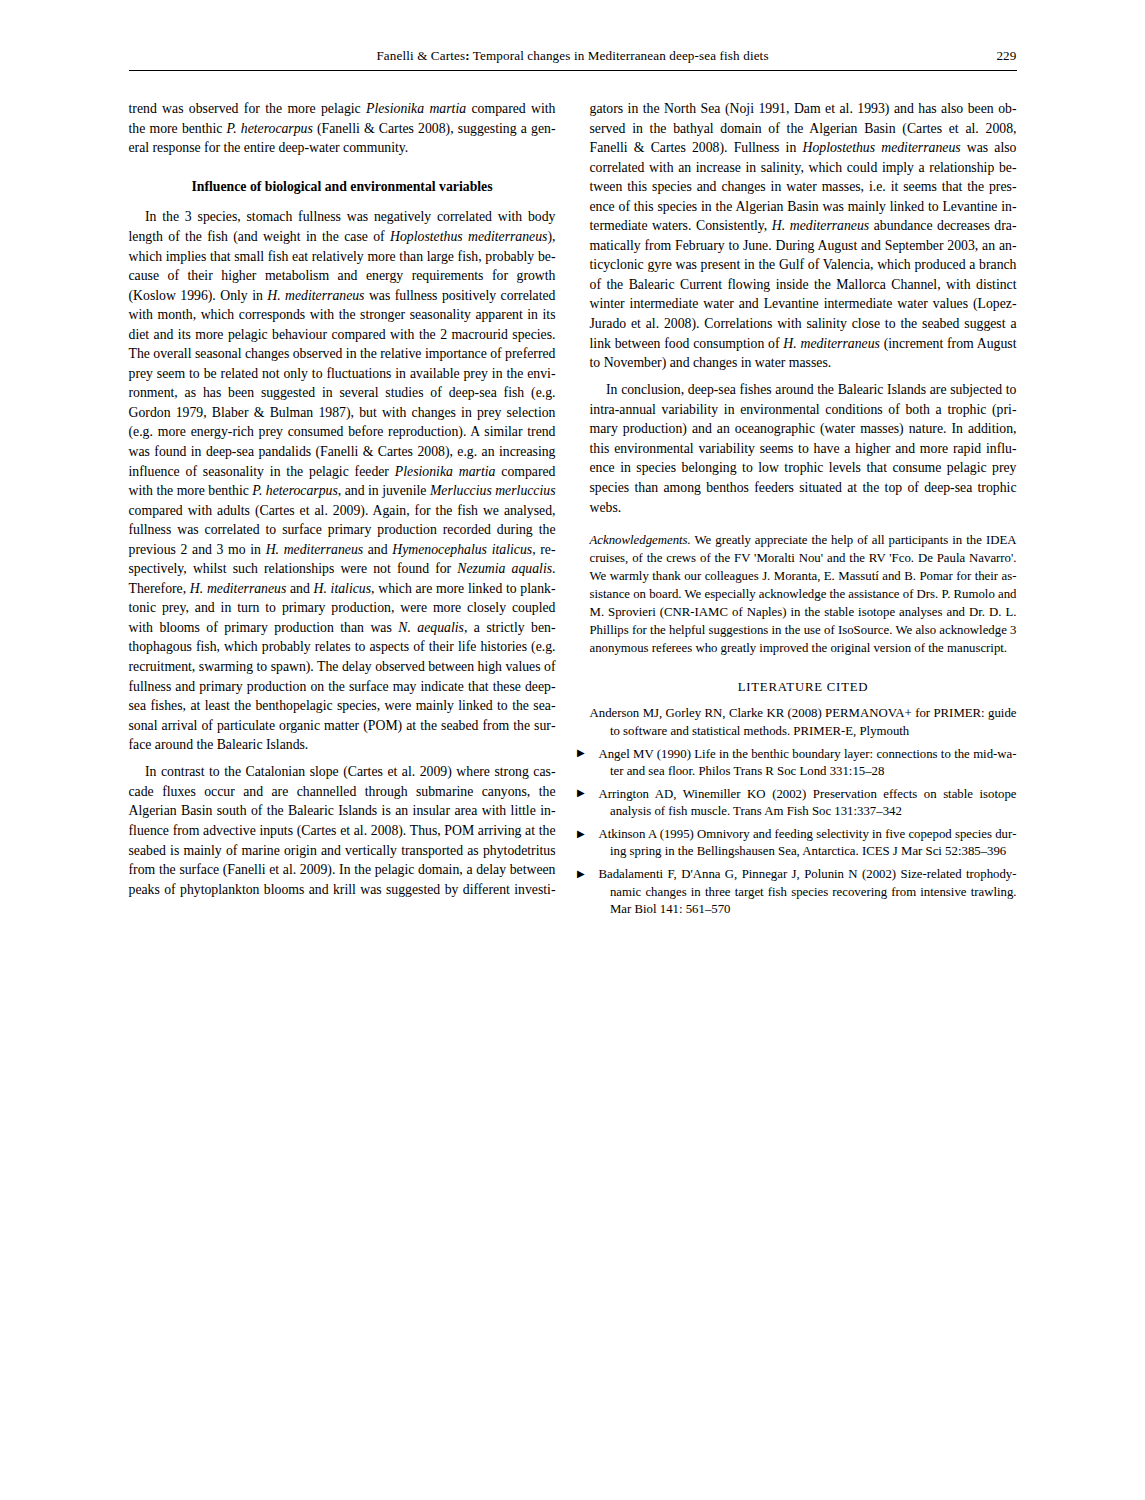Fanelli & Cartes: Temporal changes in Mediterranean deep-sea fish diets 229
trend was observed for the more pelagic Plesionika martia compared with the more benthic P. heterocarpus (Fanelli & Cartes 2008), suggesting a general response for the entire deep-water community.
Influence of biological and environmental variables
In the 3 species, stomach fullness was negatively correlated with body length of the fish (and weight in the case of Hoplostethus mediterraneus), which implies that small fish eat relatively more than large fish, probably because of their higher metabolism and energy requirements for growth (Koslow 1996). Only in H. mediterraneus was fullness positively correlated with month, which corresponds with the stronger seasonality apparent in its diet and its more pelagic behaviour compared with the 2 macrourid species. The overall seasonal changes observed in the relative importance of preferred prey seem to be related not only to fluctuations in available prey in the environment, as has been suggested in several studies of deep-sea fish (e.g. Gordon 1979, Blaber & Bulman 1987), but with changes in prey selection (e.g. more energy-rich prey consumed before reproduction). A similar trend was found in deep-sea pandalids (Fanelli & Cartes 2008), e.g. an increasing influence of seasonality in the pelagic feeder Plesionika martia compared with the more benthic P. heterocarpus, and in juvenile Merluccius merluccius compared with adults (Cartes et al. 2009). Again, for the fish we analysed, fullness was correlated to surface primary production recorded during the previous 2 and 3 mo in H. mediterraneus and Hymenocephalus italicus, respectively, whilst such relationships were not found for Nezumia aqualis. Therefore, H. mediterraneus and H. italicus, which are more linked to planktonic prey, and in turn to primary production, were more closely coupled with blooms of primary production than was N. aequalis, a strictly benthophagous fish, which probably relates to aspects of their life histories (e.g. recruitment, swarming to spawn). The delay observed between high values of fullness and primary production on the surface may indicate that these deep-sea fishes, at least the benthopelagic species, were mainly linked to the seasonal arrival of particulate organic matter (POM) at the seabed from the surface around the Balearic Islands.
In contrast to the Catalonian slope (Cartes et al. 2009) where strong cascade fluxes occur and are channelled through submarine canyons, the Algerian Basin south of the Balearic Islands is an insular area with little influence from advective inputs (Cartes et al. 2008). Thus, POM arriving at the seabed is mainly of marine origin and vertically transported as phytodetritus from the surface (Fanelli et al. 2009). In the pelagic domain, a delay between peaks of phytoplankton blooms and krill was suggested by different investigators in the North Sea (Noji 1991, Dam et al. 1993) and has also been observed in the bathyal domain of the Algerian Basin (Cartes et al. 2008, Fanelli & Cartes 2008). Fullness in Hoplostethus mediterraneus was also correlated with an increase in salinity, which could imply a relationship between this species and changes in water masses, i.e. it seems that the presence of this species in the Algerian Basin was mainly linked to Levantine intermediate waters. Consistently, H. mediterraneus abundance decreases dramatically from February to June. During August and September 2003, an anticyclonic gyre was present in the Gulf of Valencia, which produced a branch of the Balearic Current flowing inside the Mallorca Channel, with distinct winter intermediate water and Levantine intermediate water values (Lopez-Jurado et al. 2008). Correlations with salinity close to the seabed suggest a link between food consumption of H. mediterraneus (increment from August to November) and changes in water masses.
In conclusion, deep-sea fishes around the Balearic Islands are subjected to intra-annual variability in environmental conditions of both a trophic (primary production) and an oceanographic (water masses) nature. In addition, this environmental variability seems to have a higher and more rapid influence in species belonging to low trophic levels that consume pelagic prey species than among benthos feeders situated at the top of deep-sea trophic webs.
Acknowledgements. We greatly appreciate the help of all participants in the IDEA cruises, of the crews of the FV 'Moralti Nou' and the RV 'Fco. De Paula Navarro'. We warmly thank our colleagues J. Moranta, E. Massutí and B. Pomar for their assistance on board. We especially acknowledge the assistance of Drs. P. Rumolo and M. Sprovieri (CNR-IAMC of Naples) in the stable isotope analyses and Dr. D. L. Phillips for the helpful suggestions in the use of IsoSource. We also acknowledge 3 anonymous referees who greatly improved the original version of the manuscript.
LITERATURE CITED
Anderson MJ, Gorley RN, Clarke KR (2008) PERMANOVA+ for PRIMER: guide to software and statistical methods. PRIMER-E, Plymouth
Angel MV (1990) Life in the benthic boundary layer: connections to the mid-water and sea floor. Philos Trans R Soc Lond 331:15–28
Arrington AD, Winemiller KO (2002) Preservation effects on stable isotope analysis of fish muscle. Trans Am Fish Soc 131:337–342
Atkinson A (1995) Omnivory and feeding selectivity in five copepod species during spring in the Bellingshausen Sea, Antarctica. ICES J Mar Sci 52:385–396
Badalamenti F, D'Anna G, Pinnegar J, Polunin N (2002) Size-related trophodynamic changes in three target fish species recovering from intensive trawling. Mar Biol 141: 561–570